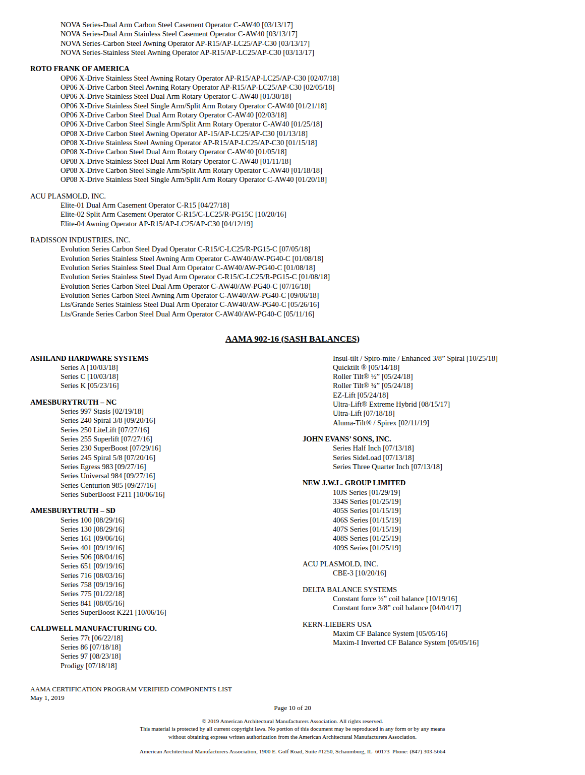NOVA Series-Dual Arm Carbon Steel Casement Operator C-AW40 [03/13/17]
NOVA Series-Dual Arm Stainless Steel Casement Operator C-AW40 [03/13/17]
NOVA Series-Carbon Steel Awning Operator AP-R15/AP-LC25/AP-C30 [03/13/17]
NOVA Series-Stainless Steel Awning Operator AP-R15/AP-LC25/AP-C30 [03/13/17]
ROTO FRANK OF AMERICA
OP06 X-Drive Stainless Steel Awning Rotary Operator AP-R15/AP-LC25/AP-C30 [02/07/18]
OP06 X-Drive Carbon Steel Awning Rotary Operator AP-R15/AP-LC25/AP-C30 [02/05/18]
OP06 X-Drive Stainless Steel Dual Arm Rotary Operator C-AW40 [01/30/18]
OP06 X-Drive Stainless Steel Single Arm/Split Arm Rotary Operator C-AW40 [01/21/18]
OP06 X-Drive Carbon Steel Dual Arm Rotary Operator C-AW40 [02/03/18]
OP06 X-Drive Carbon Steel Single Arm/Split Arm Rotary Operator C-AW40 [01/25/18]
OP08 X-Drive Carbon Steel Awning Operator AP-15/AP-LC25/AP-C30 [01/13/18]
OP08 X-Drive Stainless Steel Awning Operator AP-R15/AP-LC25/AP-C30 [01/15/18]
OP08 X-Drive Carbon Steel Dual Arm Rotary Operator C-AW40 [01/05/18]
OP08 X-Drive Stainless Steel Dual Arm Rotary Operator C-AW40 [01/11/18]
OP08 X-Drive Carbon Steel Single Arm/Split Arm Rotary Operator C-AW40 [01/18/18]
OP08 X-Drive Stainless Steel Single Arm/Split Arm Rotary Operator C-AW40 [01/20/18]
ACU PLASMOLD, INC.
Elite-01 Dual Arm Casement Operator C-R15 [04/27/18]
Elite-02 Split Arm Casement Operator C-R15/C-LC25/R-PG15C [10/20/16]
Elite-04 Awning Operator AP-R15/AP-LC25/AP-C30 [04/12/19]
RADISSON INDUSTRIES, INC.
Evolution Series Carbon Steel Dyad Operator C-R15/C-LC25/R-PG15-C [07/05/18]
Evolution Series Stainless Steel Awning Arm Operator C-AW40/AW-PG40-C [01/08/18]
Evolution Series Stainless Steel Dual Arm Operator C-AW40/AW-PG40-C [01/08/18]
Evolution Series Stainless Steel Dyad Arm Operator C-R15/C-LC25/R-PG15-C [01/08/18]
Evolution Series Carbon Steel Dual Arm Operator C-AW40/AW-PG40-C [07/16/18]
Evolution Series Carbon Steel Awning Arm Operator C-AW40/AW-PG40-C [09/06/18]
Lts/Grande Series Stainless Steel Dual Arm Operator C-AW40/AW-PG40-C [05/26/16]
Lts/Grande Series Carbon Steel Dual Arm Operator C-AW40/AW-PG40-C [05/11/16]
AAMA 902-16 (SASH BALANCES)
ASHLAND HARDWARE SYSTEMS
Series A [10/03/18]
Series C [10/03/18]
Series K [05/23/16]
AMESBURYTRUTH – NC
Series 997 Stasis [02/19/18]
Series 240 Spiral 3/8 [09/20/16]
Series 250 LiteLift [07/27/16]
Series 255 Superlift [07/27/16]
Series 230 SuperBoost [07/29/16]
Series 245 Spiral 5/8 [07/20/16]
Series Egress 983 [09/27/16]
Series Universal 984 [09/27/16]
Series Centurion 985 [09/27/16]
Series SuberBoost F211 [10/06/16]
AMESBURYTRUTH – SD
Series 100 [08/29/16]
Series 130 [08/29/16]
Series 161 [09/06/16]
Series 401 [09/19/16]
Series 506 [08/04/16]
Series 651 [09/19/16]
Series 716 [08/03/16]
Series 758 [09/19/16]
Series 775 [01/22/18]
Series 841 [08/05/16]
Series SuperBoost K221 [10/06/16]
CALDWELL MANUFACTURING CO.
Series 77t [06/22/18]
Series 86 [07/18/18]
Series 97 [08/23/18]
Prodigy [07/18/18]
Insul-tilt / Spiro-mite / Enhanced 3/8” Spiral [10/25/18]
Quicktilt ® [05/14/18]
Roller Tilt® ½” [05/24/18]
Roller Tilt® ¾” [05/24/18]
EZ-Lift [05/24/18]
Ultra-Lift® Extreme Hybrid [08/15/17]
Ultra-Lift [07/18/18]
Aluma-Tilt® / Spirex [02/11/19]
JOHN EVANS’ SONS, INC.
Series Half Inch [07/13/18]
Series SideLoad [07/13/18]
Series Three Quarter Inch [07/13/18]
NEW J.W.L. GROUP LIMITED
10JS Series [01/29/19]
334S Series [01/25/19]
405S Series [01/15/19]
406S Series [01/15/19]
407S Series [01/15/19]
408S Series [01/25/19]
409S Series [01/25/19]
ACU PLASMOLD, INC.
CBE-3 [10/20/16]
DELTA BALANCE SYSTEMS
Constant force ½” coil balance [10/19/16]
Constant force 3/8” coil balance [04/04/17]
KERN-LIEBERS USA
Maxim CF Balance System [05/05/16]
Maxim-I Inverted CF Balance System [05/05/16]
AAMA CERTIFICATION PROGRAM VERIFIED COMPONENTS LIST
May 1, 2019
Page 10 of 20
© 2019 American Architectural Manufacturers Association. All rights reserved.
This material is protected by all current copyright laws. No portion of this document may be reproduced in any form or by any means
without obtaining express written authorization from the American Architectural Manufacturers Association.
American Architectural Manufacturers Association, 1900 E. Golf Road, Suite #1250, Schaumburg, IL 60173 Phone: (847) 303-5664